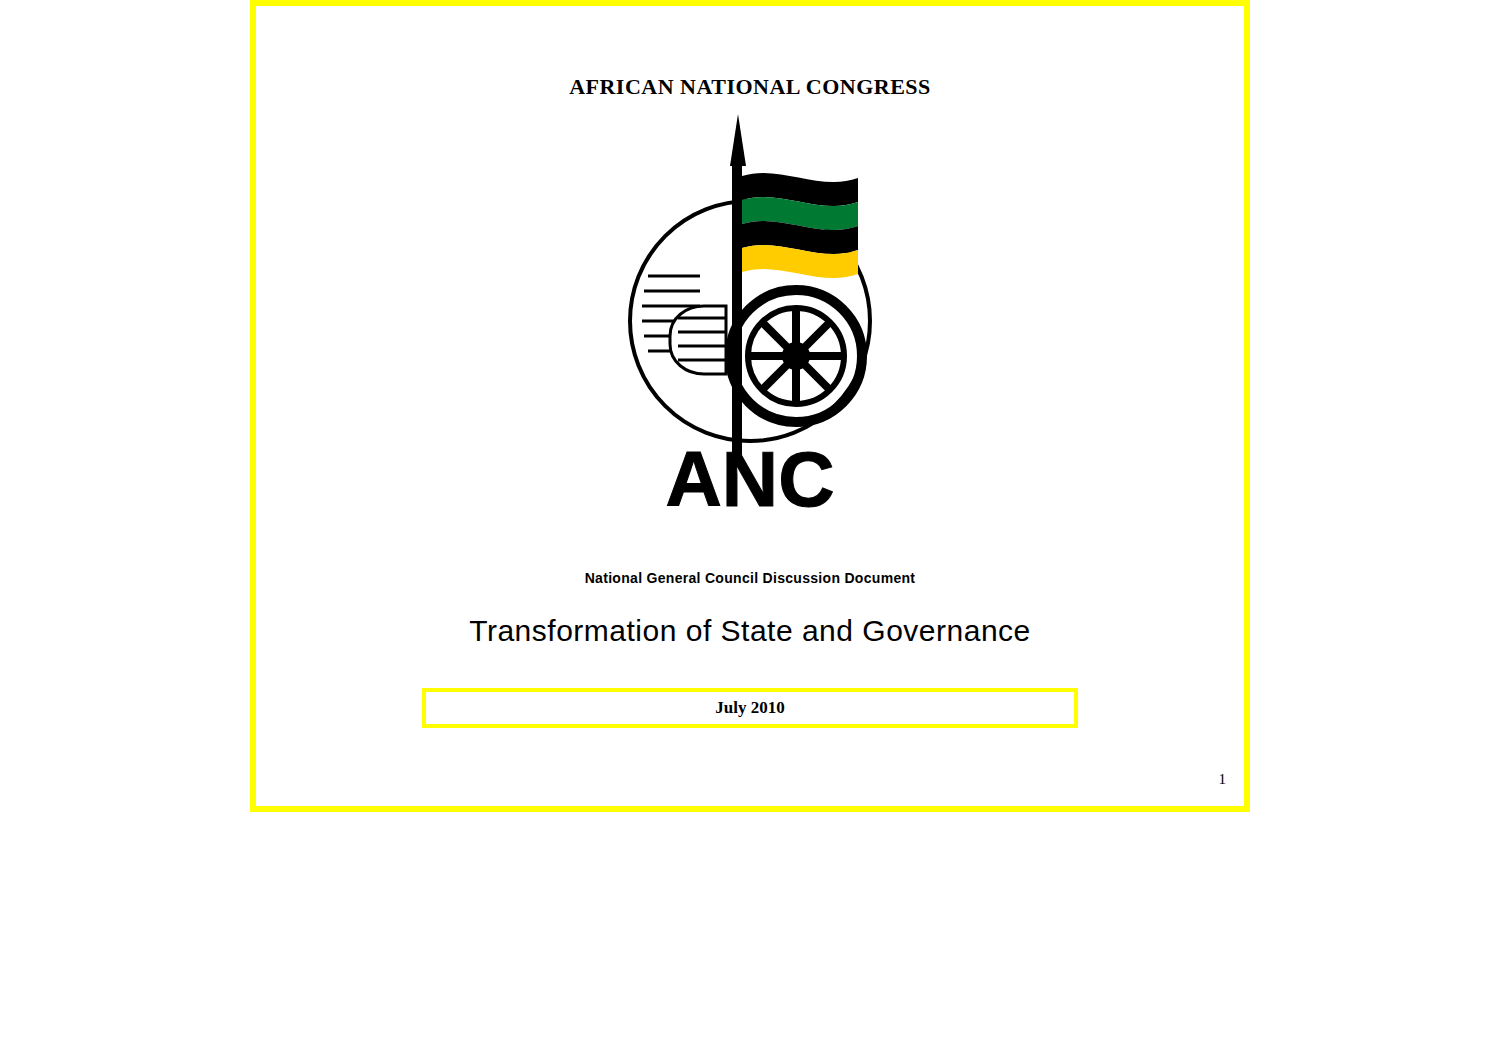AFRICAN NATIONAL CONGRESS
ANC logo ANC
National General Council Discussion Document
Transformation of State and Governance
July 2010
1